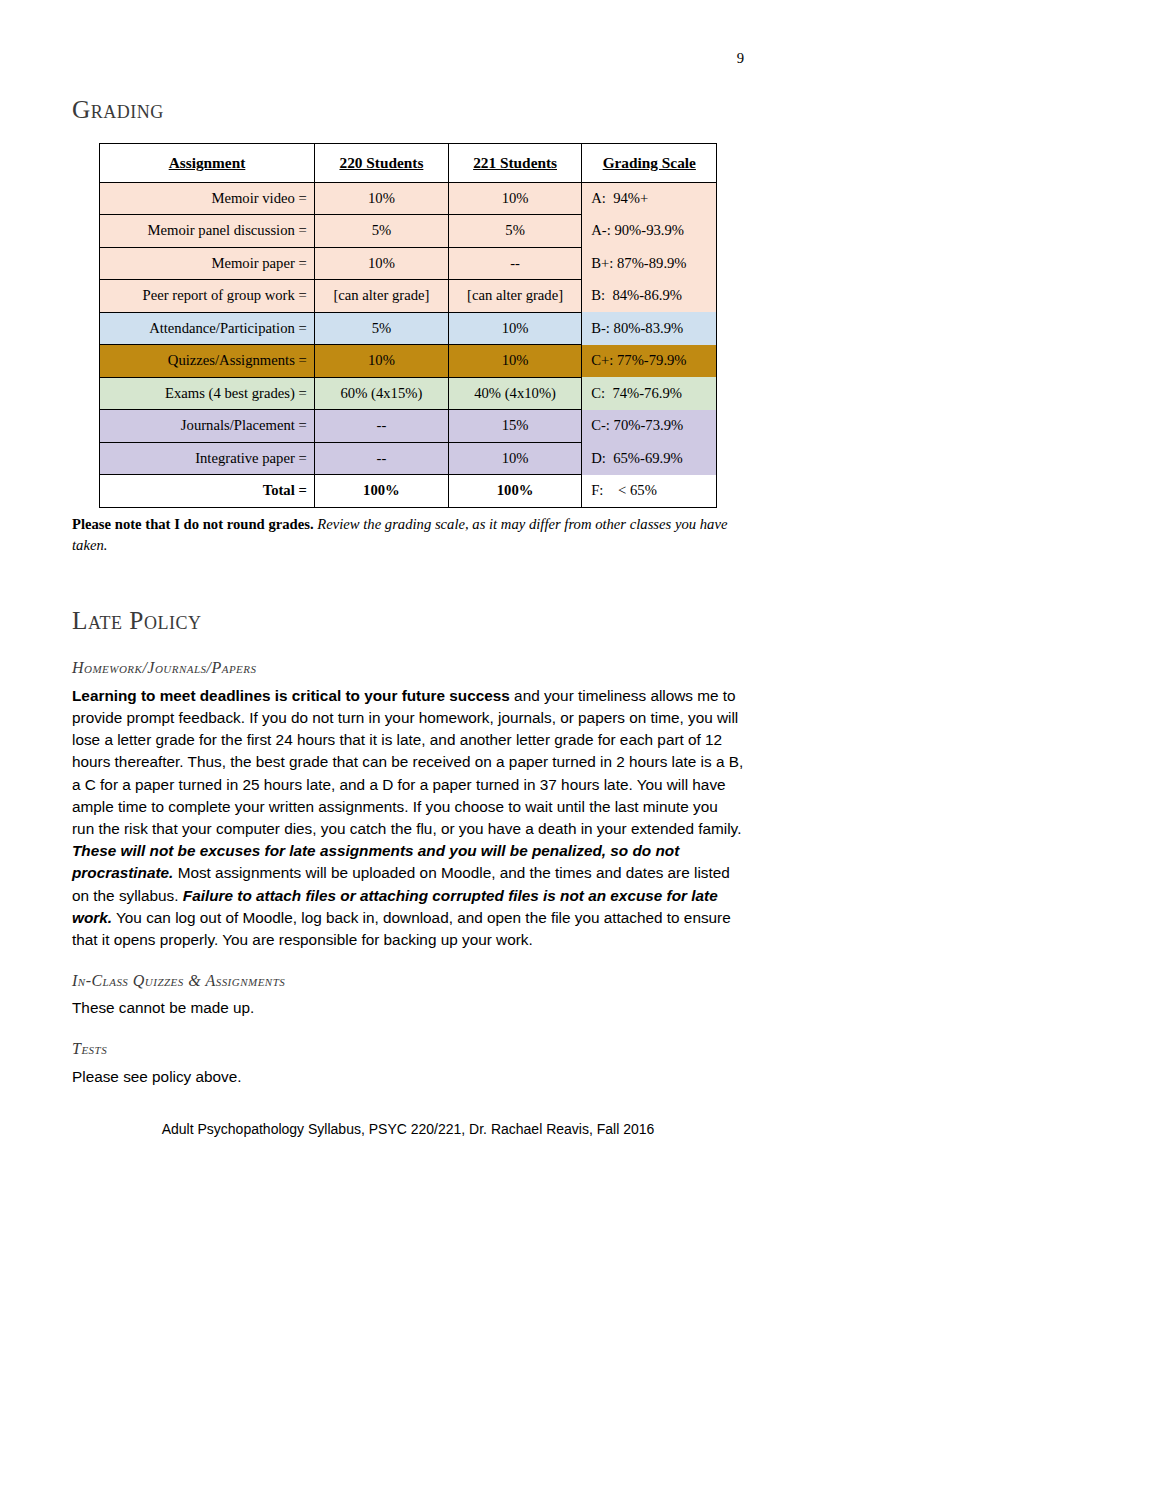9
Grading
| Assignment | 220 Students | 221 Students | Grading Scale |
| --- | --- | --- | --- |
| Memoir video = | 10% | 10% | A: 94%+ |
| Memoir panel discussion = | 5% | 5% | A-: 90%-93.9% |
| Memoir paper = | 10% | -- | B+: 87%-89.9% |
| Peer report of group work = | [can alter grade] | [can alter grade] | B: 84%-86.9% |
| Attendance/Participation = | 5% | 10% | B-: 80%-83.9% |
| Quizzes/Assignments = | 10% | 10% | C+: 77%-79.9% |
| Exams (4 best grades) = | 60% (4x15%) | 40% (4x10%) | C: 74%-76.9% |
| Journals/Placement = | -- | 15% | C-: 70%-73.9% |
| Integrative paper = | -- | 10% | D: 65%-69.9% |
| Total = | 100% | 100% | F: < 65% |
Please note that I do not round grades. Review the grading scale, as it may differ from other classes you have taken.
Late Policy
Homework/Journals/Papers
Learning to meet deadlines is critical to your future success and your timeliness allows me to provide prompt feedback. If you do not turn in your homework, journals, or papers on time, you will lose a letter grade for the first 24 hours that it is late, and another letter grade for each part of 12 hours thereafter. Thus, the best grade that can be received on a paper turned in 2 hours late is a B, a C for a paper turned in 25 hours late, and a D for a paper turned in 37 hours late. You will have ample time to complete your written assignments. If you choose to wait until the last minute you run the risk that your computer dies, you catch the flu, or you have a death in your extended family. These will not be excuses for late assignments and you will be penalized, so do not procrastinate. Most assignments will be uploaded on Moodle, and the times and dates are listed on the syllabus. Failure to attach files or attaching corrupted files is not an excuse for late work. You can log out of Moodle, log back in, download, and open the file you attached to ensure that it opens properly. You are responsible for backing up your work.
In-Class Quizzes & Assignments
These cannot be made up.
Tests
Please see policy above.
Adult Psychopathology Syllabus, PSYC 220/221, Dr. Rachael Reavis, Fall 2016